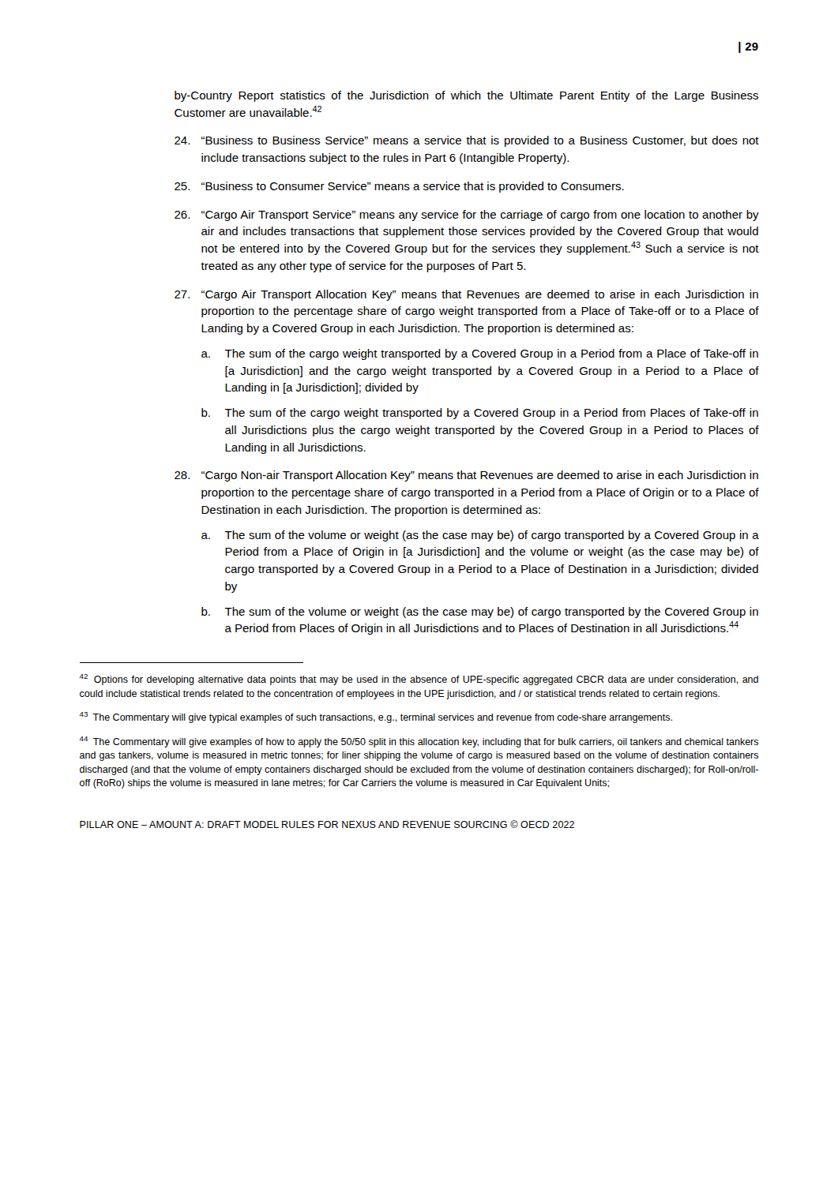| 29
by-Country Report statistics of the Jurisdiction of which the Ultimate Parent Entity of the Large Business Customer are unavailable.42
24. “Business to Business Service” means a service that is provided to a Business Customer, but does not include transactions subject to the rules in Part 6 (Intangible Property).
25. “Business to Consumer Service” means a service that is provided to Consumers.
26. “Cargo Air Transport Service” means any service for the carriage of cargo from one location to another by air and includes transactions that supplement those services provided by the Covered Group that would not be entered into by the Covered Group but for the services they supplement.43 Such a service is not treated as any other type of service for the purposes of Part 5.
27. “Cargo Air Transport Allocation Key” means that Revenues are deemed to arise in each Jurisdiction in proportion to the percentage share of cargo weight transported from a Place of Take-off or to a Place of Landing by a Covered Group in each Jurisdiction. The proportion is determined as:
a. The sum of the cargo weight transported by a Covered Group in a Period from a Place of Take-off in [a Jurisdiction] and the cargo weight transported by a Covered Group in a Period to a Place of Landing in [a Jurisdiction]; divided by
b. The sum of the cargo weight transported by a Covered Group in a Period from Places of Take-off in all Jurisdictions plus the cargo weight transported by the Covered Group in a Period to Places of Landing in all Jurisdictions.
28. “Cargo Non-air Transport Allocation Key” means that Revenues are deemed to arise in each Jurisdiction in proportion to the percentage share of cargo transported in a Period from a Place of Origin or to a Place of Destination in each Jurisdiction. The proportion is determined as:
a. The sum of the volume or weight (as the case may be) of cargo transported by a Covered Group in a Period from a Place of Origin in [a Jurisdiction] and the volume or weight (as the case may be) of cargo transported by a Covered Group in a Period to a Place of Destination in a Jurisdiction; divided by
b. The sum of the volume or weight (as the case may be) of cargo transported by the Covered Group in a Period from Places of Origin in all Jurisdictions and to Places of Destination in all Jurisdictions.44
42 Options for developing alternative data points that may be used in the absence of UPE-specific aggregated CBCR data are under consideration, and could include statistical trends related to the concentration of employees in the UPE jurisdiction, and / or statistical trends related to certain regions.
43 The Commentary will give typical examples of such transactions, e.g., terminal services and revenue from code-share arrangements.
44 The Commentary will give examples of how to apply the 50/50 split in this allocation key, including that for bulk carriers, oil tankers and chemical tankers and gas tankers, volume is measured in metric tonnes; for liner shipping the volume of cargo is measured based on the volume of destination containers discharged (and that the volume of empty containers discharged should be excluded from the volume of destination containers discharged); for Roll-on/roll-off (RoRo) ships the volume is measured in lane metres; for Car Carriers the volume is measured in Car Equivalent Units;
PILLAR ONE – AMOUNT A: DRAFT MODEL RULES FOR NEXUS AND REVENUE SOURCING © OECD 2022